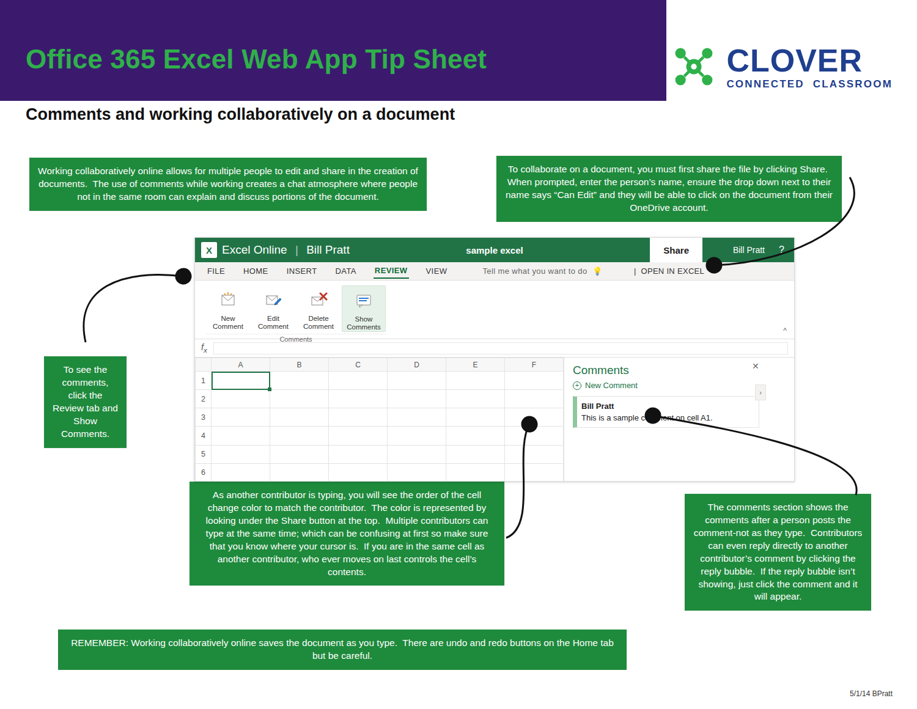Office 365 Excel Web App Tip Sheet
CLOVER
CONNECTED CLASSROOM
Comments and working collaboratively on a document
Working collaboratively online allows for multiple people to edit and share in the creation of documents. The use of comments while working creates a chat atmosphere where people not in the same room can explain and discuss portions of the document.
To collaborate on a document, you must first share the file by clicking Share. When prompted, enter the person’s name, ensure the drop down next to their name says “Can Edit” and they will be able to click on the document from their OneDrive account.
To see the comments, click the Review tab and Show Comments.
As another contributor is typing, you will see the order of the cell change color to match the contributor. The color is represented by looking under the Share button at the top. Multiple contributors can type at the same time; which can be confusing at first so make sure that you know where your cursor is. If you are in the same cell as another contributor, who ever moves on last controls the cell’s contents.
The comments section shows the comments after a person posts the comment-not as they type. Contributors can even reply directly to another contributor’s comment by clicking the reply bubble. If the reply bubble isn’t showing, just click the comment and it will appear.
REMEMBER: Working collaboratively online saves the document as you type. There are undo and redo buttons on the Home tab but be careful.
X
Excel Online | Bill Pratt
sample excel
Share
Bill Pratt
?
FILE HOME INSERT DATA REVIEW VIEW Tell me what you want to do 💡 | OPEN IN EXCEL
New
Comment
Edit
Comment
Delete
Comment
Show
Comments
Comments
^
fx
| | A | B | C | D | E | F |
| --- | --- | --- | --- | --- | --- | --- |
| 1 | | | | | | |
| 2 | | | | | | |
| 3 | | | | | | |
| 4 | | | | | | |
| 5 | | | | | | |
| 6 | | | | | | |
✕
Comments
+ New Comment
Bill Pratt
This is a sample comment on cell A1.
›
5/1/14 BPratt